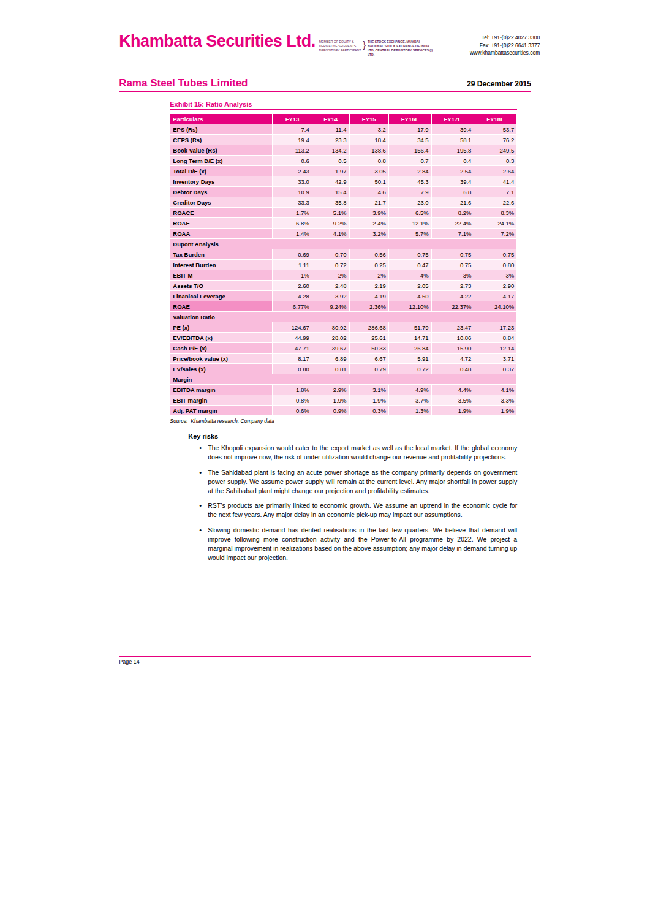Khambatta Securities Ltd.
MEMBER OF EQUITY &
DERIVATIVE SEGMENTS
DEPOSITORY PARTICIPANT
}
THE STOCK EXCHANGE, MUMBAI
NATIONAL STOCK EXCHANGE OF INDIA
LTD, CENTRAL DEPOSITORY SERVICES (I)
LTD.
Tel: +91-(0)22 4027 3300
Fax: +91-(0)22 6641 3377
www.khambattasecurities.com
Rama Steel Tubes Limited
29 December 2015
Exhibit 15: Ratio Analysis
| Particulars | FY13 | FY14 | FY15 | FY16E | FY17E | FY18E |
| --- | --- | --- | --- | --- | --- | --- |
| EPS (Rs) | 7.4 | 11.4 | 3.2 | 17.9 | 39.4 | 53.7 |
| CEPS (Rs) | 19.4 | 23.3 | 18.4 | 34.5 | 58.1 | 76.2 |
| Book Value (Rs) | 113.2 | 134.2 | 138.6 | 156.4 | 195.8 | 249.5 |
| Long Term D/E (x) | 0.6 | 0.5 | 0.8 | 0.7 | 0.4 | 0.3 |
| Total D/E (x) | 2.43 | 1.97 | 3.05 | 2.84 | 2.54 | 2.64 |
| Inventory Days | 33.0 | 42.9 | 50.1 | 45.3 | 39.4 | 41.4 |
| Debtor Days | 10.9 | 15.4 | 4.6 | 7.9 | 6.8 | 7.1 |
| Creditor Days | 33.3 | 35.8 | 21.7 | 23.0 | 21.6 | 22.6 |
| ROACE | 1.7% | 5.1% | 3.9% | 6.5% | 8.2% | 8.3% |
| ROAE | 6.8% | 9.2% | 2.4% | 12.1% | 22.4% | 24.1% |
| ROAA | 1.4% | 4.1% | 3.2% | 5.7% | 7.1% | 7.2% |
| Dupont Analysis |
| Tax Burden | 0.69 | 0.70 | 0.56 | 0.75 | 0.75 | 0.75 |
| Interest Burden | 1.11 | 0.72 | 0.25 | 0.47 | 0.75 | 0.80 |
| EBIT M | 1% | 2% | 2% | 4% | 3% | 3% |
| Assets T/O | 2.60 | 2.48 | 2.19 | 2.05 | 2.73 | 2.90 |
| Finanical Leverage | 4.28 | 3.92 | 4.19 | 4.50 | 4.22 | 4.17 |
| ROAE | 6.77% | 9.24% | 2.36% | 12.10% | 22.37% | 24.10% |
| Valuation Ratio |
| PE (x) | 124.67 | 80.92 | 286.68 | 51.79 | 23.47 | 17.23 |
| EV/EBITDA (x) | 44.99 | 28.02 | 25.61 | 14.71 | 10.86 | 8.84 |
| Cash P/E (x) | 47.71 | 39.67 | 50.33 | 26.84 | 15.90 | 12.14 |
| Price/book value (x) | 8.17 | 6.89 | 6.67 | 5.91 | 4.72 | 3.71 |
| EV/sales (x) | 0.80 | 0.81 | 0.79 | 0.72 | 0.48 | 0.37 |
| Margin |
| EBITDA margin | 1.8% | 2.9% | 3.1% | 4.9% | 4.4% | 4.1% |
| EBIT margin | 0.8% | 1.9% | 1.9% | 3.7% | 3.5% | 3.3% |
| Adj. PAT margin | 0.6% | 0.9% | 0.3% | 1.3% | 1.9% | 1.9% |
Source: Khambatta research, Company data
Key risks
The Khopoli expansion would cater to the export market as well as the local market. If the global economy does not improve now, the risk of under-utilization would change our revenue and profitability projections.
The Sahidabad plant is facing an acute power shortage as the company primarily depends on government power supply. We assume power supply will remain at the current level. Any major shortfall in power supply at the Sahibabad plant might change our projection and profitability estimates.
RST’s products are primarily linked to economic growth. We assume an uptrend in the economic cycle for the next few years. Any major delay in an economic pick-up may impact our assumptions.
Slowing domestic demand has dented realisations in the last few quarters. We believe that demand will improve following more construction activity and the Power-to-All programme by 2022. We project a marginal improvement in realizations based on the above assumption; any major delay in demand turning up would impact our projection.
Page 14